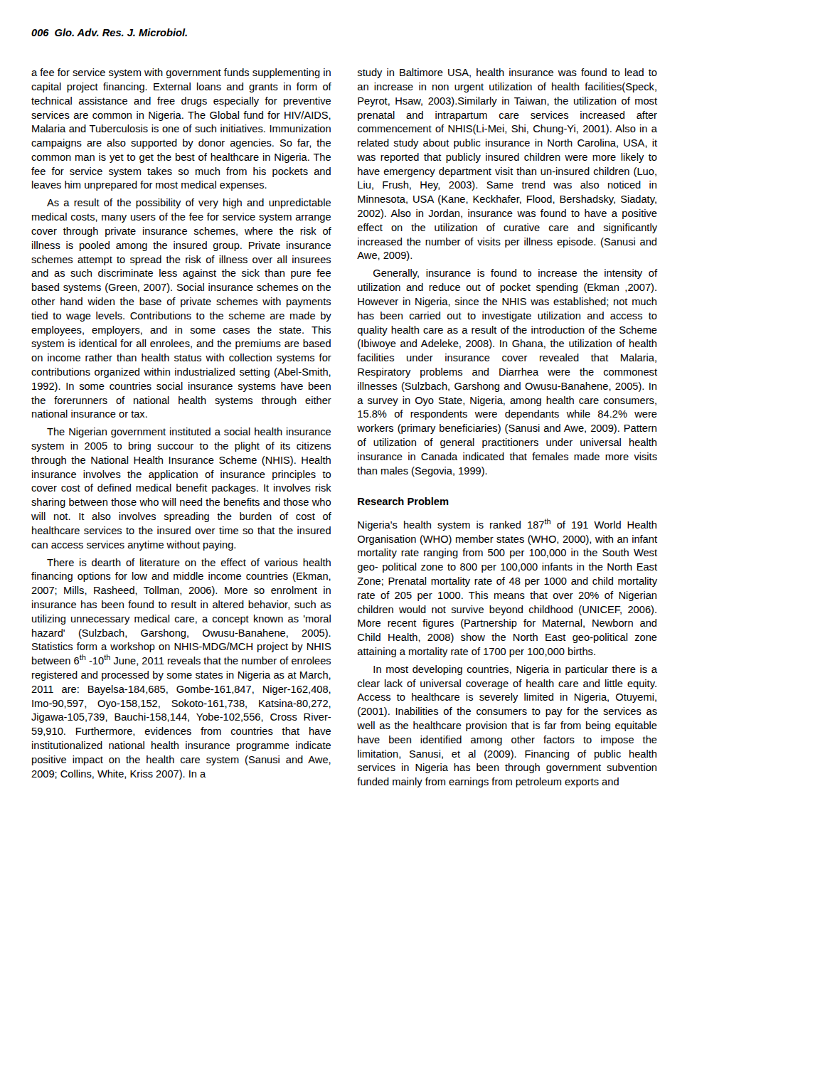006 Glo. Adv. Res. J. Microbiol.
a fee for service system with government funds supplementing in capital project financing. External loans and grants in form of technical assistance and free drugs especially for preventive services are common in Nigeria. The Global fund for HIV/AIDS, Malaria and Tuberculosis is one of such initiatives. Immunization campaigns are also supported by donor agencies. So far, the common man is yet to get the best of healthcare in Nigeria. The fee for service system takes so much from his pockets and leaves him unprepared for most medical expenses.
As a result of the possibility of very high and unpredictable medical costs, many users of the fee for service system arrange cover through private insurance schemes, where the risk of illness is pooled among the insured group. Private insurance schemes attempt to spread the risk of illness over all insurees and as such discriminate less against the sick than pure fee based systems (Green, 2007). Social insurance schemes on the other hand widen the base of private schemes with payments tied to wage levels. Contributions to the scheme are made by employees, employers, and in some cases the state. This system is identical for all enrolees, and the premiums are based on income rather than health status with collection systems for contributions organized within industrialized setting (Abel-Smith, 1992). In some countries social insurance systems have been the forerunners of national health systems through either national insurance or tax.
The Nigerian government instituted a social health insurance system in 2005 to bring succour to the plight of its citizens through the National Health Insurance Scheme (NHIS). Health insurance involves the application of insurance principles to cover cost of defined medical benefit packages. It involves risk sharing between those who will need the benefits and those who will not. It also involves spreading the burden of cost of healthcare services to the insured over time so that the insured can access services anytime without paying.
There is dearth of literature on the effect of various health financing options for low and middle income countries (Ekman, 2007; Mills, Rasheed, Tollman, 2006). More so enrolment in insurance has been found to result in altered behavior, such as utilizing unnecessary medical care, a concept known as 'moral hazard' (Sulzbach, Garshong, Owusu-Banahene, 2005). Statistics form a workshop on NHIS-MDG/MCH project by NHIS between 6th -10th June, 2011 reveals that the number of enrolees registered and processed by some states in Nigeria as at March, 2011 are: Bayelsa-184,685, Gombe-161,847, Niger-162,408, Imo-90,597, Oyo-158,152, Sokoto-161,738, Katsina-80,272, Jigawa-105,739, Bauchi-158,144, Yobe-102,556, Cross River-59,910. Furthermore, evidences from countries that have institutionalized national health insurance programme indicate positive impact on the health care system (Sanusi and Awe, 2009; Collins, White, Kriss 2007). In a
study in Baltimore USA, health insurance was found to lead to an increase in non urgent utilization of health facilities(Speck, Peyrot, Hsaw, 2003).Similarly in Taiwan, the utilization of most prenatal and intrapartum care services increased after commencement of NHIS(Li-Mei, Shi, Chung-Yi, 2001). Also in a related study about public insurance in North Carolina, USA, it was reported that publicly insured children were more likely to have emergency department visit than un-insured children (Luo, Liu, Frush, Hey, 2003). Same trend was also noticed in Minnesota, USA (Kane, Keckhafer, Flood, Bershadsky, Siadaty, 2002). Also in Jordan, insurance was found to have a positive effect on the utilization of curative care and significantly increased the number of visits per illness episode. (Sanusi and Awe, 2009).
Generally, insurance is found to increase the intensity of utilization and reduce out of pocket spending (Ekman ,2007). However in Nigeria, since the NHIS was established; not much has been carried out to investigate utilization and access to quality health care as a result of the introduction of the Scheme (Ibiwoye and Adeleke, 2008). In Ghana, the utilization of health facilities under insurance cover revealed that Malaria, Respiratory problems and Diarrhea were the commonest illnesses (Sulzbach, Garshong and Owusu-Banahene, 2005). In a survey in Oyo State, Nigeria, among health care consumers, 15.8% of respondents were dependants while 84.2% were workers (primary beneficiaries) (Sanusi and Awe, 2009). Pattern of utilization of general practitioners under universal health insurance in Canada indicated that females made more visits than males (Segovia, 1999).
Research Problem
Nigeria's health system is ranked 187th of 191 World Health Organisation (WHO) member states (WHO, 2000), with an infant mortality rate ranging from 500 per 100,000 in the South West geo- political zone to 800 per 100,000 infants in the North East Zone; Prenatal mortality rate of 48 per 1000 and child mortality rate of 205 per 1000. This means that over 20% of Nigerian children would not survive beyond childhood (UNICEF, 2006). More recent figures (Partnership for Maternal, Newborn and Child Health, 2008) show the North East geo-political zone attaining a mortality rate of 1700 per 100,000 births.
In most developing countries, Nigeria in particular there is a clear lack of universal coverage of health care and little equity. Access to healthcare is severely limited in Nigeria, Otuyemi, (2001). Inabilities of the consumers to pay for the services as well as the healthcare provision that is far from being equitable have been identified among other factors to impose the limitation, Sanusi, et al (2009). Financing of public health services in Nigeria has been through government subvention funded mainly from earnings from petroleum exports and